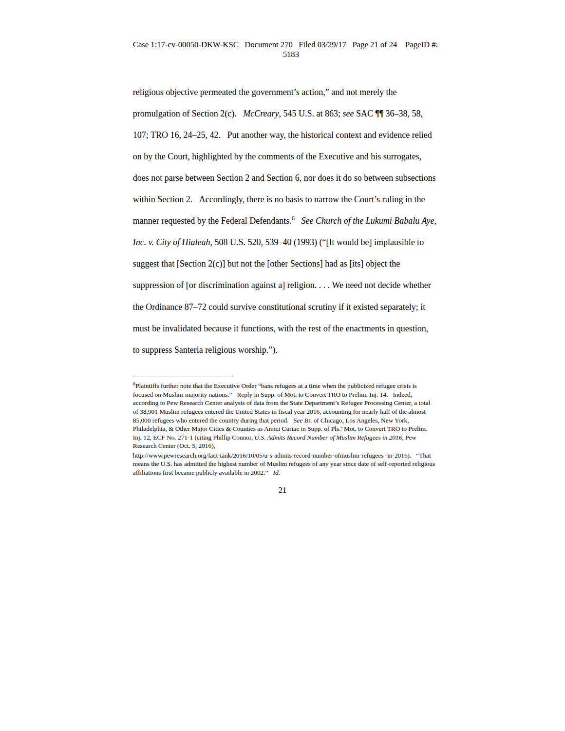Case 1:17-cv-00050-DKW-KSC Document 270 Filed 03/29/17 Page 21 of 24 PageID #: 5183
religious objective permeated the government’s action,” and not merely the promulgation of Section 2(c). McCreary, 545 U.S. at 863; see SAC ¶¶ 36–38, 58, 107; TRO 16, 24–25, 42. Put another way, the historical context and evidence relied on by the Court, highlighted by the comments of the Executive and his surrogates, does not parse between Section 2 and Section 6, nor does it do so between subsections within Section 2. Accordingly, there is no basis to narrow the Court’s ruling in the manner requested by the Federal Defendants.6 See Church of the Lukumi Babalu Aye, Inc. v. City of Hialeah, 508 U.S. 520, 539–40 (1993) (“[It would be] implausible to suggest that [Section 2(c)] but not the [other Sections] had as [its] object the suppression of [or discrimination against a] religion. . . . We need not decide whether the Ordinance 87–72 could survive constitutional scrutiny if it existed separately; it must be invalidated because it functions, with the rest of the enactments in question, to suppress Santeria religious worship.”).
6Plaintiffs further note that the Executive Order “bans refugees at a time when the publicized refugee crisis is focused on Muslim-majority nations.” Reply in Supp. of Mot. to Convert TRO to Prelim. Inj. 14. Indeed, according to Pew Research Center analysis of data from the State Department’s Refugee Processing Center, a total of 38,901 Muslim refugees entered the United States in fiscal year 2016, accounting for nearly half of the almost 85,000 refugees who entered the country during that period. See Br. of Chicago, Los Angeles, New York, Philadelphia, & Other Major Cities & Counties as Amici Curiae in Supp. of Pls.’ Mot. to Convert TRO to Prelim. Inj. 12, ECF No. 271-1 (citing Phillip Connor, U.S. Admits Record Number of Muslim Refugees in 2016, Pew Research Center (Oct. 5, 2016),
http://www.pewresearch.org/fact-tank/2016/10/05/u-s-admits-record-number-ofmuslim-refugees -in-2016). “That means the U.S. has admitted the highest number of Muslim refugees of any year since date of self-reported religious affiliations first became publicly available in 2002.” Id.
21